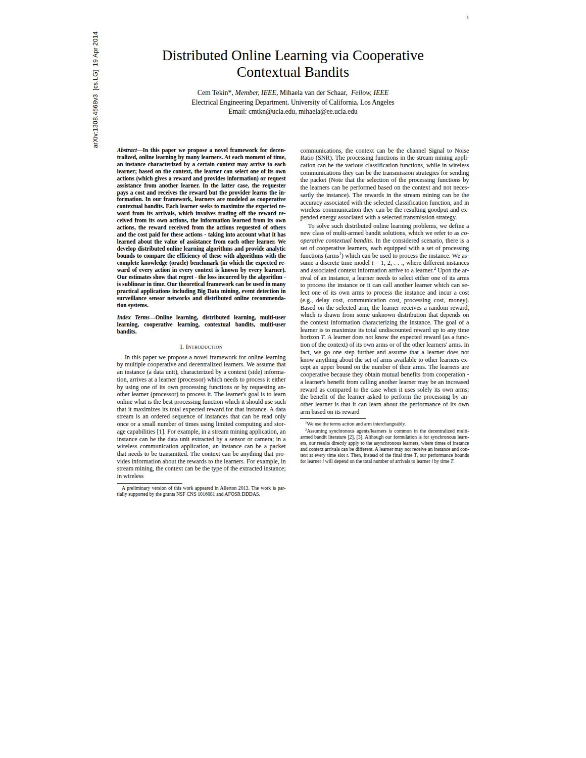1
arXiv:1308.4568v3 [cs.LG] 19 Apr 2014
Distributed Online Learning via Cooperative
Contextual Bandits
Cem Tekin*, Member, IEEE, Mihaela van der Schaar, Fellow, IEEE
Electrical Engineering Department, University of California, Los Angeles
Email: cmtkn@ucla.edu, mihaela@ee.ucla.edu
Abstract—In this paper we propose a novel framework for decentralized, online learning by many learners. At each moment of time, an instance characterized by a certain context may arrive to each learner; based on the context, the learner can select one of its own actions (which gives a reward and provides information) or request assistance from another learner. In the latter case, the requester pays a cost and receives the reward but the provider learns the information. In our framework, learners are modeled as cooperative contextual bandits. Each learner seeks to maximize the expected reward from its arrivals, which involves trading off the reward received from its own actions, the information learned from its own actions, the reward received from the actions requested of others and the cost paid for these actions - taking into account what it has learned about the value of assistance from each other learner. We develop distributed online learning algorithms and provide analytic bounds to compare the efficiency of these with algorithms with the complete knowledge (oracle) benchmark (in which the expected reward of every action in every context is known by every learner). Our estimates show that regret - the loss incurred by the algorithm - is sublinear in time. Our theoretical framework can be used in many practical applications including Big Data mining, event detection in surveillance sensor networks and distributed online recommendation systems.
Index Terms—Online learning, distributed learning, multi-user learning, cooperative learning, contextual bandits, multi-user bandits.
I. Introduction
In this paper we propose a novel framework for online learning by multiple cooperative and decentralized learners. We assume that an instance (a data unit), characterized by a context (side) information, arrives at a learner (processor) which needs to process it either by using one of its own processing functions or by requesting another learner (processor) to process it. The learner's goal is to learn online what is the best processing function which it should use such that it maximizes its total expected reward for that instance. A data stream is an ordered sequence of instances that can be read only once or a small number of times using limited computing and storage capabilities [1]. For example, in a stream mining application, an instance can be the data unit extracted by a sensor or camera; in a wireless communication application, an instance can be a packet that needs to be transmitted. The context can be anything that provides information about the rewards to the learners. For example, in stream mining, the context can be the type of the extracted instance; in wireless
A preliminary version of this work appeared in Allerton 2013. The work is partially supported by the grants NSF CNS 1016081 and AFOSR DDDAS.
communications, the context can be the channel Signal to Noise Ratio (SNR). The processing functions in the stream mining application can be the various classification functions, while in wireless communications they can be the transmission strategies for sending the packet (Note that the selection of the processing functions by the learners can be performed based on the context and not necessarily the instance). The rewards in the stream mining can be the accuracy associated with the selected classification function, and in wireless communication they can be the resulting goodput and expended energy associated with a selected transmission strategy.
To solve such distributed online learning problems, we define a new class of multi-armed bandit solutions, which we refer to as cooperative contextual bandits. In the considered scenario, there is a set of cooperative learners, each equipped with a set of processing functions (arms1) which can be used to process the instance. We assume a discrete time model t = 1, 2, . . ., where different instances and associated context information arrive to a learner.2 Upon the arrival of an instance, a learner needs to select either one of its arms to process the instance or it can call another learner which can select one of its own arms to process the instance and incur a cost (e.g., delay cost, communication cost, processing cost, money). Based on the selected arm, the learner receives a random reward, which is drawn from some unknown distribution that depends on the context information characterizing the instance. The goal of a learner is to maximize its total undiscounted reward up to any time horizon T. A learner does not know the expected reward (as a function of the context) of its own arms or of the other learners' arms. In fact, we go one step further and assume that a learner does not know anything about the set of arms available to other learners except an upper bound on the number of their arms. The learners are cooperative because they obtain mutual benefits from cooperation - a learner's benefit from calling another learner may be an increased reward as compared to the case when it uses solely its own arms; the benefit of the learner asked to perform the processing by another learner is that it can learn about the performance of its own arm based on its reward
1We use the terms action and arm interchangeably.
2Assuming synchronous agents/learners is common in the decentralized multi-armed bandit literature [2], [3]. Although our formulation is for synchronous learners, our results directly apply to the asynchronous learners, where times of instance and context arrivals can be different. A learner may not receive an instance and context at every time slot t. Then, instead of the final time T, our performance bounds for learner i will depend on the total number of arrivals to learner i by time T.